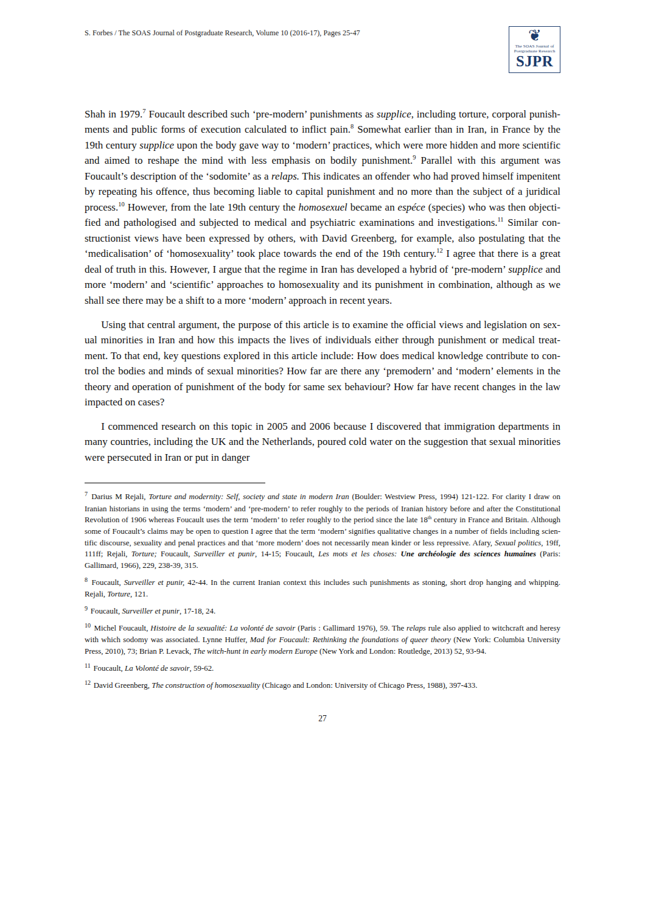S. Forbes / The SOAS Journal of Postgraduate Research, Volume 10 (2016-17), Pages 25-47
❦ The SOAS Journal of
Postgraduate Research SJPR
Shah in 1979.7 Foucault described such ‘pre-modern’ punishments as supplice, including torture, corporal punishments and public forms of execution calculated to inflict pain.8 Somewhat earlier than in Iran, in France by the 19th century supplice upon the body gave way to ‘modern’ practices, which were more hidden and more scientific and aimed to reshape the mind with less emphasis on bodily punishment.9 Parallel with this argument was Foucault’s description of the ‘sodomite’ as a relaps. This indicates an offender who had proved himself impenitent by repeating his offence, thus becoming liable to capital punishment and no more than the subject of a juridical process.10 However, from the late 19th century the homosexuel became an espéce (species) who was then objectified and pathologised and subjected to medical and psychiatric examinations and investigations.11 Similar constructionist views have been expressed by others, with David Greenberg, for example, also postulating that the ‘medicalisation’ of ‘homosexuality’ took place towards the end of the 19th century.12 I agree that there is a great deal of truth in this. However, I argue that the regime in Iran has developed a hybrid of ‘pre-modern’ supplice and more ‘modern’ and ‘scientific’ approaches to homosexuality and its punishment in combination, although as we shall see there may be a shift to a more ‘modern’ approach in recent years.
Using that central argument, the purpose of this article is to examine the official views and legislation on sexual minorities in Iran and how this impacts the lives of individuals either through punishment or medical treatment. To that end, key questions explored in this article include: How does medical knowledge contribute to control the bodies and minds of sexual minorities? How far are there any ‘premodern’ and ‘modern’ elements in the theory and operation of punishment of the body for same sex behaviour? How far have recent changes in the law impacted on cases?
I commenced research on this topic in 2005 and 2006 because I discovered that immigration departments in many countries, including the UK and the Netherlands, poured cold water on the suggestion that sexual minorities were persecuted in Iran or put in danger
7 Darius M Rejali, Torture and modernity: Self, society and state in modern Iran (Boulder: Westview Press, 1994) 121-122. For clarity I draw on Iranian historians in using the terms ‘modern’ and ‘pre-modern’ to refer roughly to the periods of Iranian history before and after the Constitutional Revolution of 1906 whereas Foucault uses the term ‘modern’ to refer roughly to the period since the late 18th century in France and Britain. Although some of Foucault’s claims may be open to question I agree that the term ‘modern’ signifies qualitative changes in a number of fields including scientific discourse, sexuality and penal practices and that ‘more modern’ does not necessarily mean kinder or less repressive. Afary, Sexual politics, 19ff, 111ff; Rejali, Torture; Foucault, Surveiller et punir, 14-15; Foucault, Les mots et les choses: Une archéologie des sciences humaines (Paris: Gallimard, 1966), 229, 238-39, 315.
8 Foucault, Surveiller et punir, 42-44. In the current Iranian context this includes such punishments as stoning, short drop hanging and whipping. Rejali, Torture, 121.
9 Foucault, Surveiller et punir, 17-18, 24.
10 Michel Foucault, Histoire de la sexualité: La volonté de savoir (Paris : Gallimard 1976), 59. The relaps rule also applied to witchcraft and heresy with which sodomy was associated. Lynne Huffer, Mad for Foucault: Rethinking the foundations of queer theory (New York: Columbia University Press, 2010), 73; Brian P. Levack, The witch-hunt in early modern Europe (New York and London: Routledge, 2013) 52, 93-94.
11 Foucault, La Volonté de savoir, 59-62.
12 David Greenberg, The construction of homosexuality (Chicago and London: University of Chicago Press, 1988), 397-433.
27